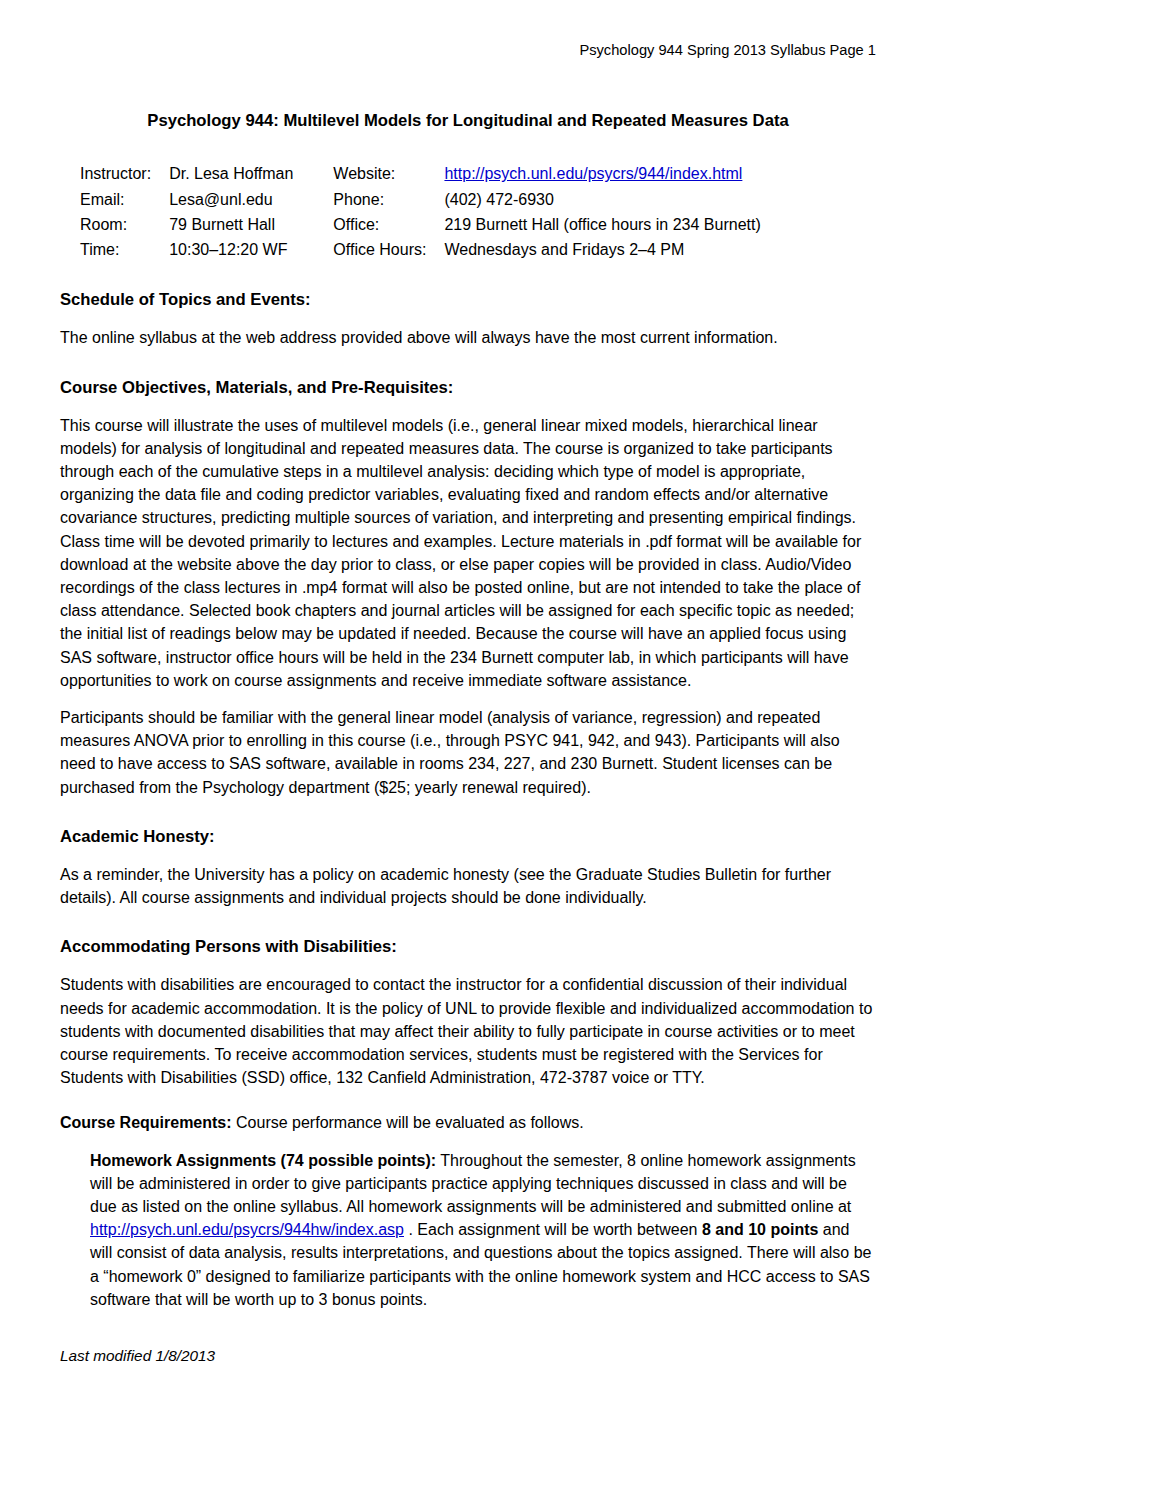Psychology 944 Spring 2013 Syllabus Page 1
Psychology 944: Multilevel Models for Longitudinal and Repeated Measures Data
| Instructor: | Dr. Lesa Hoffman | Website: | http://psych.unl.edu/psycrs/944/index.html |
| Email: | Lesa@unl.edu | Phone: | (402) 472-6930 |
| Room: | 79 Burnett Hall | Office: | 219 Burnett Hall (office hours in 234 Burnett) |
| Time: | 10:30–12:20 WF | Office Hours: | Wednesdays and Fridays 2–4 PM |
Schedule of Topics and Events:
The online syllabus at the web address provided above will always have the most current information.
Course Objectives, Materials, and Pre-Requisites:
This course will illustrate the uses of multilevel models (i.e., general linear mixed models, hierarchical linear models) for analysis of longitudinal and repeated measures data. The course is organized to take participants through each of the cumulative steps in a multilevel analysis: deciding which type of model is appropriate, organizing the data file and coding predictor variables, evaluating fixed and random effects and/or alternative covariance structures, predicting multiple sources of variation, and interpreting and presenting empirical findings. Class time will be devoted primarily to lectures and examples. Lecture materials in .pdf format will be available for download at the website above the day prior to class, or else paper copies will be provided in class. Audio/Video recordings of the class lectures in .mp4 format will also be posted online, but are not intended to take the place of class attendance. Selected book chapters and journal articles will be assigned for each specific topic as needed; the initial list of readings below may be updated if needed. Because the course will have an applied focus using SAS software, instructor office hours will be held in the 234 Burnett computer lab, in which participants will have opportunities to work on course assignments and receive immediate software assistance.
Participants should be familiar with the general linear model (analysis of variance, regression) and repeated measures ANOVA prior to enrolling in this course (i.e., through PSYC 941, 942, and 943). Participants will also need to have access to SAS software, available in rooms 234, 227, and 230 Burnett. Student licenses can be purchased from the Psychology department ($25; yearly renewal required).
Academic Honesty:
As a reminder, the University has a policy on academic honesty (see the Graduate Studies Bulletin for further details). All course assignments and individual projects should be done individually.
Accommodating Persons with Disabilities:
Students with disabilities are encouraged to contact the instructor for a confidential discussion of their individual needs for academic accommodation. It is the policy of UNL to provide flexible and individualized accommodation to students with documented disabilities that may affect their ability to fully participate in course activities or to meet course requirements. To receive accommodation services, students must be registered with the Services for Students with Disabilities (SSD) office, 132 Canfield Administration, 472-3787 voice or TTY.
Course Requirements: Course performance will be evaluated as follows.
Homework Assignments (74 possible points): Throughout the semester, 8 online homework assignments will be administered in order to give participants practice applying techniques discussed in class and will be due as listed on the online syllabus. All homework assignments will be administered and submitted online at http://psych.unl.edu/psycrs/944hw/index.asp . Each assignment will be worth between 8 and 10 points and will consist of data analysis, results interpretations, and questions about the topics assigned. There will also be a “homework 0” designed to familiarize participants with the online homework system and HCC access to SAS software that will be worth up to 3 bonus points.
Last modified 1/8/2013